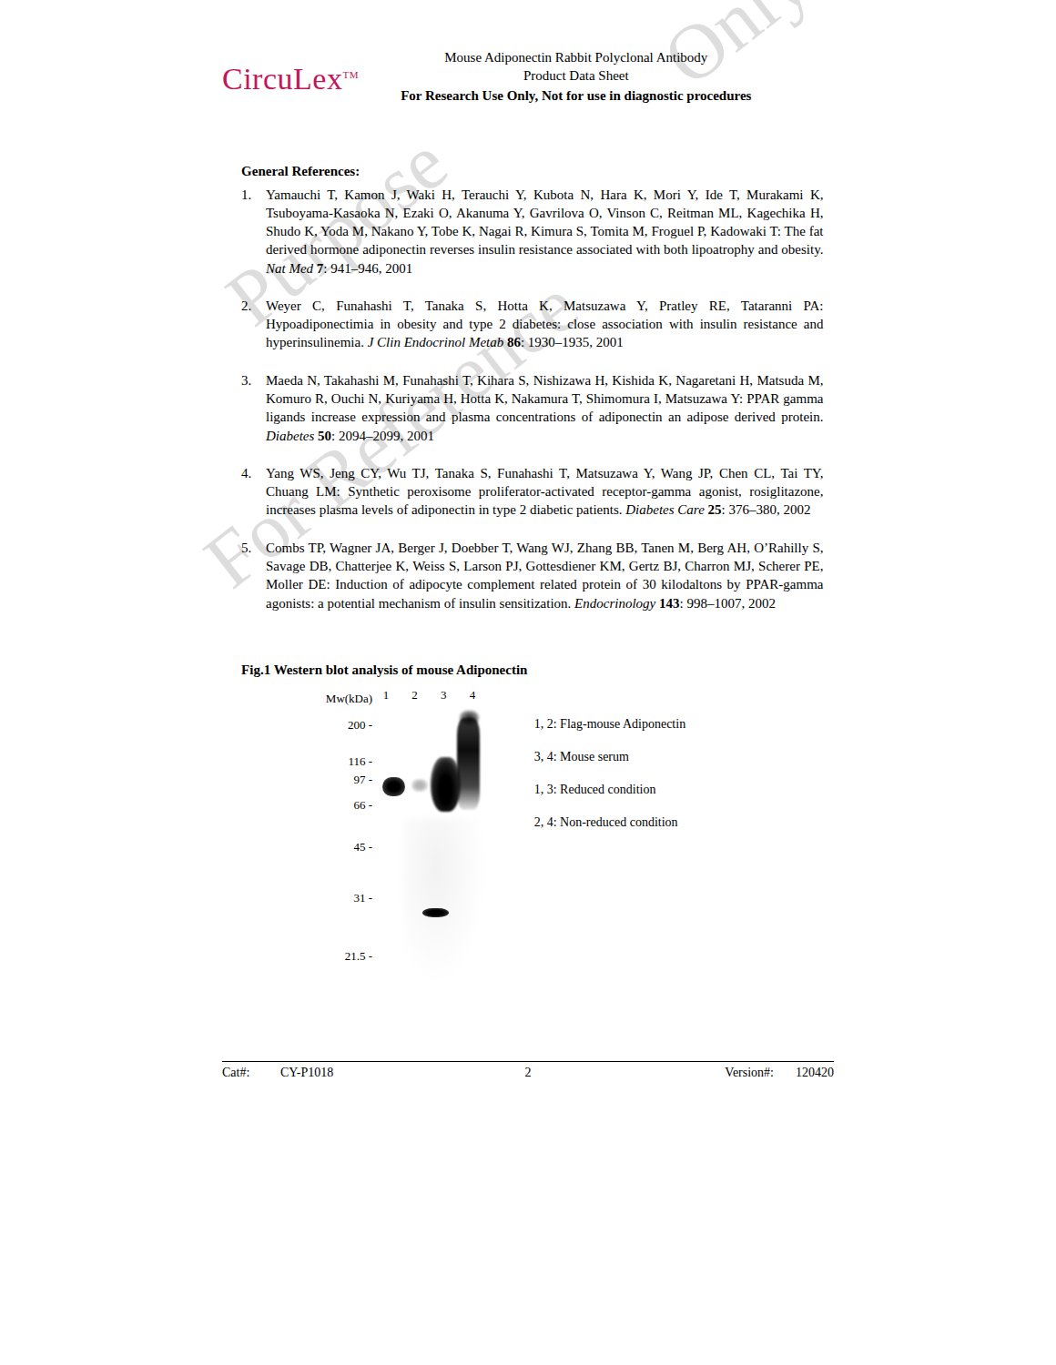Only! Purpose For Reference
CircuLexTM
Mouse Adiponectin Rabbit Polyclonal Antibody
Product Data Sheet
For Research Use Only, Not for use in diagnostic procedures
General References:
1. Yamauchi T, Kamon J, Waki H, Terauchi Y, Kubota N, Hara K, Mori Y, Ide T, Murakami K, Tsuboyama-Kasaoka N, Ezaki O, Akanuma Y, Gavrilova O, Vinson C, Reitman ML, Kagechika H, Shudo K, Yoda M, Nakano Y, Tobe K, Nagai R, Kimura S, Tomita M, Froguel P, Kadowaki T: The fat derived hormone adiponectin reverses insulin resistance associated with both lipoatrophy and obesity. Nat Med 7: 941–946, 2001
2. Weyer C, Funahashi T, Tanaka S, Hotta K, Matsuzawa Y, Pratley RE, Tataranni PA: Hypoadiponectimia in obesity and type 2 diabetes: close association with insulin resistance and hyperinsulinemia. J Clin Endocrinol Metab 86: 1930–1935, 2001
3. Maeda N, Takahashi M, Funahashi T, Kihara S, Nishizawa H, Kishida K, Nagaretani H, Matsuda M, Komuro R, Ouchi N, Kuriyama H, Hotta K, Nakamura T, Shimomura I, Matsuzawa Y: PPAR gamma ligands increase expression and plasma concentrations of adiponectin an adipose derived protein. Diabetes 50: 2094–2099, 2001
4. Yang WS, Jeng CY, Wu TJ, Tanaka S, Funahashi T, Matsuzawa Y, Wang JP, Chen CL, Tai TY, Chuang LM: Synthetic peroxisome proliferator-activated receptor-gamma agonist, rosiglitazone, increases plasma levels of adiponectin in type 2 diabetic patients. Diabetes Care 25: 376–380, 2002
5. Combs TP, Wagner JA, Berger J, Doebber T, Wang WJ, Zhang BB, Tanen M, Berg AH, O’Rahilly S, Savage DB, Chatterjee K, Weiss S, Larson PJ, Gottesdiener KM, Gertz BJ, Charron MJ, Scherer PE, Moller DE: Induction of adipocyte complement related protein of 30 kilodaltons by PPAR-gamma agonists: a potential mechanism of insulin sensitization. Endocrinology 143: 998–1007, 2002
Fig.1 Western blot analysis of mouse Adiponectin
1 2 3 4
Mw(kDa)
200 -
116 -
97 -
66 -
45 -
31 -
21.5 -
1, 2: Flag-mouse Adiponectin
3, 4: Mouse serum
1, 3: Reduced condition
2, 4: Non-reduced condition
Cat#: CY-P1018
2
Version#: 120420